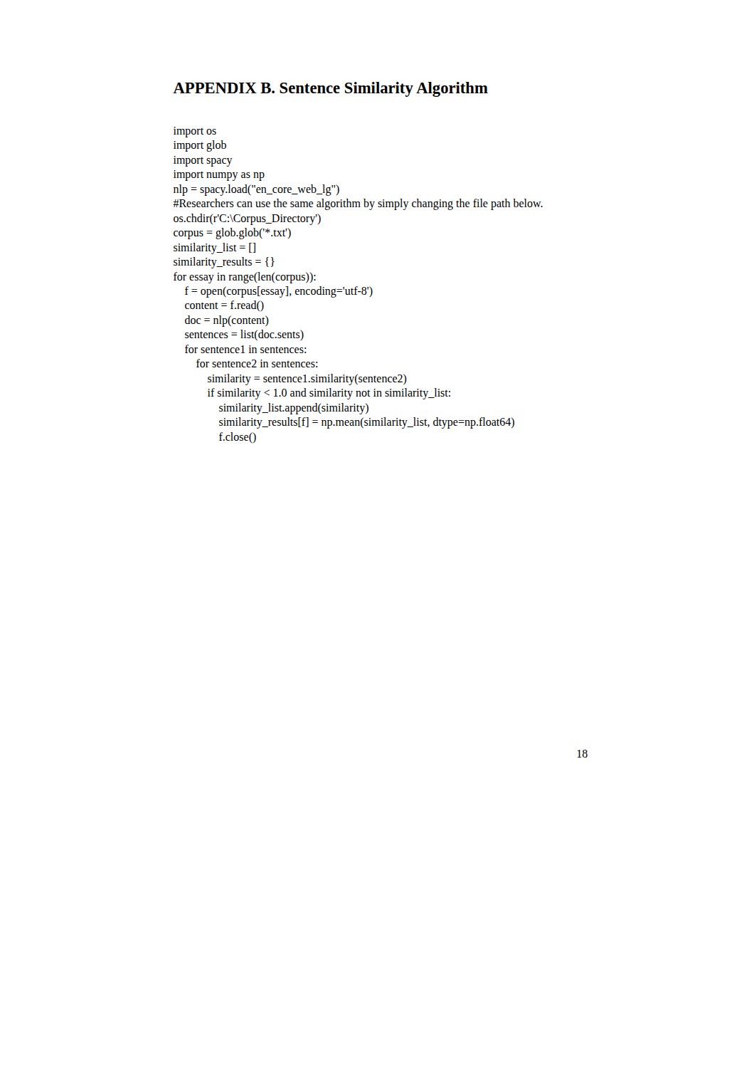APPENDIX B. Sentence Similarity Algorithm
import os
import glob
import spacy
import numpy as np
nlp = spacy.load("en_core_web_lg")
#Researchers can use the same algorithm by simply changing the file path below.
os.chdir(r'C:\Corpus_Directory')
corpus = glob.glob('*.txt')
similarity_list = []
similarity_results = {}
for essay in range(len(corpus)):
    f = open(corpus[essay], encoding='utf-8')
    content = f.read()
    doc = nlp(content)
    sentences = list(doc.sents)
    for sentence1 in sentences:
        for sentence2 in sentences:
            similarity = sentence1.similarity(sentence2)
            if similarity < 1.0 and similarity not in similarity_list:
                similarity_list.append(similarity)
                similarity_results[f] = np.mean(similarity_list, dtype=np.float64)
                f.close()
18